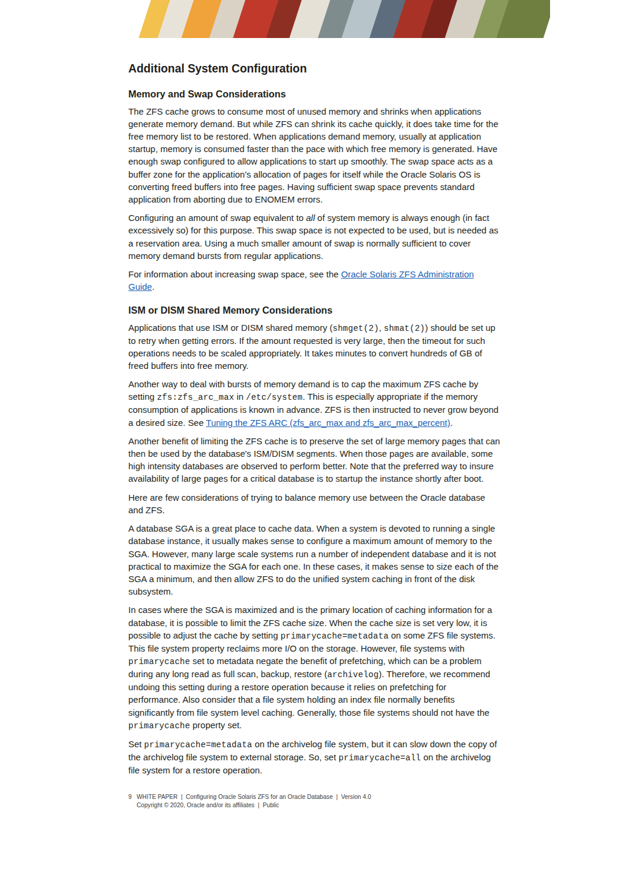Additional System Configuration
Memory and Swap Considerations
The ZFS cache grows to consume most of unused memory and shrinks when applications generate memory demand. But while ZFS can shrink its cache quickly, it does take time for the free memory list to be restored. When applications demand memory, usually at application startup, memory is consumed faster than the pace with which free memory is generated. Have enough swap configured to allow applications to start up smoothly. The swap space acts as a buffer zone for the application's allocation of pages for itself while the Oracle Solaris OS is converting freed buffers into free pages. Having sufficient swap space prevents standard application from aborting due to ENOMEM errors.
Configuring an amount of swap equivalent to all of system memory is always enough (in fact excessively so) for this purpose. This swap space is not expected to be used, but is needed as a reservation area. Using a much smaller amount of swap is normally sufficient to cover memory demand bursts from regular applications.
For information about increasing swap space, see the Oracle Solaris ZFS Administration Guide.
ISM or DISM Shared Memory Considerations
Applications that use ISM or DISM shared memory (shmget(2), shmat(2)) should be set up to retry when getting errors. If the amount requested is very large, then the timeout for such operations needs to be scaled appropriately. It takes minutes to convert hundreds of GB of freed buffers into free memory.
Another way to deal with bursts of memory demand is to cap the maximum ZFS cache by setting zfs:zfs_arc_max in /etc/system. This is especially appropriate if the memory consumption of applications is known in advance. ZFS is then instructed to never grow beyond a desired size. See Tuning the ZFS ARC (zfs_arc_max and zfs_arc_max_percent).
Another benefit of limiting the ZFS cache is to preserve the set of large memory pages that can then be used by the database's ISM/DISM segments. When those pages are available, some high intensity databases are observed to perform better. Note that the preferred way to insure availability of large pages for a critical database is to startup the instance shortly after boot.
Here are few considerations of trying to balance memory use between the Oracle database and ZFS.
A database SGA is a great place to cache data. When a system is devoted to running a single database instance, it usually makes sense to configure a maximum amount of memory to the SGA. However, many large scale systems run a number of independent database and it is not practical to maximize the SGA for each one. In these cases, it makes sense to size each of the SGA a minimum, and then allow ZFS to do the unified system caching in front of the disk subsystem.
In cases where the SGA is maximized and is the primary location of caching information for a database, it is possible to limit the ZFS cache size. When the cache size is set very low, it is possible to adjust the cache by setting primarycache=metadata on some ZFS file systems. This file system property reclaims more I/O on the storage. However, file systems with primarycache set to metadata negate the benefit of prefetching, which can be a problem during any long read as full scan, backup, restore (archivelog). Therefore, we recommend undoing this setting during a restore operation because it relies on prefetching for performance. Also consider that a file system holding an index file normally benefits significantly from file system level caching. Generally, those file systems should not have the primarycache property set.
Set primarycache=metadata on the archivelog file system, but it can slow down the copy of the archivelog file system to external storage. So, set primarycache=all on the archivelog file system for a restore operation.
9 WHITE PAPER | Configuring Oracle Solaris ZFS for an Oracle Database | Version 4.0 Copyright © 2020, Oracle and/or its affiliates | Public